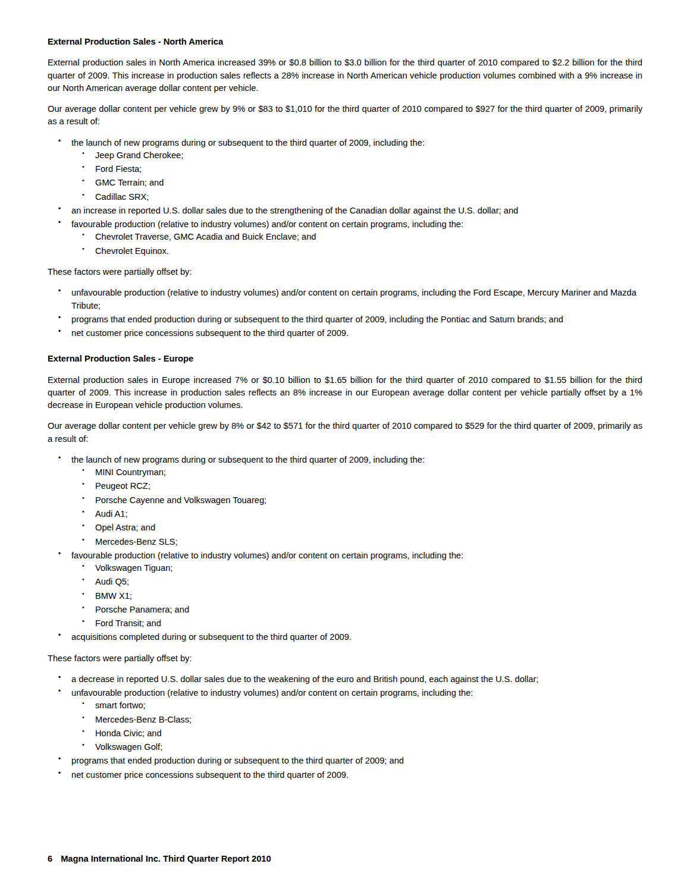External Production Sales - North America
External production sales in North America increased 39% or $0.8 billion to $3.0 billion for the third quarter of 2010 compared to $2.2 billion for the third quarter of 2009. This increase in production sales reflects a 28% increase in North American vehicle production volumes combined with a 9% increase in our North American average dollar content per vehicle.
Our average dollar content per vehicle grew by 9% or $83 to $1,010 for the third quarter of 2010 compared to $927 for the third quarter of 2009, primarily as a result of:
the launch of new programs during or subsequent to the third quarter of 2009, including the:
Jeep Grand Cherokee;
Ford Fiesta;
GMC Terrain; and
Cadillac SRX;
an increase in reported U.S. dollar sales due to the strengthening of the Canadian dollar against the U.S. dollar; and
favourable production (relative to industry volumes) and/or content on certain programs, including the:
Chevrolet Traverse, GMC Acadia and Buick Enclave; and
Chevrolet Equinox.
These factors were partially offset by:
unfavourable production (relative to industry volumes) and/or content on certain programs, including the Ford Escape, Mercury Mariner and Mazda Tribute;
programs that ended production during or subsequent to the third quarter of 2009, including the Pontiac and Saturn brands; and
net customer price concessions subsequent to the third quarter of 2009.
External Production Sales - Europe
External production sales in Europe increased 7% or $0.10 billion to $1.65 billion for the third quarter of 2010 compared to $1.55 billion for the third quarter of 2009. This increase in production sales reflects an 8% increase in our European average dollar content per vehicle partially offset by a 1% decrease in European vehicle production volumes.
Our average dollar content per vehicle grew by 8% or $42 to $571 for the third quarter of 2010 compared to $529 for the third quarter of 2009, primarily as a result of:
the launch of new programs during or subsequent to the third quarter of 2009, including the:
MINI Countryman;
Peugeot RCZ;
Porsche Cayenne and Volkswagen Touareg;
Audi A1;
Opel Astra; and
Mercedes-Benz SLS;
favourable production (relative to industry volumes) and/or content on certain programs, including the:
Volkswagen Tiguan;
Audi Q5;
BMW X1;
Porsche Panamera; and
Ford Transit; and
acquisitions completed during or subsequent to the third quarter of 2009.
These factors were partially offset by:
a decrease in reported U.S. dollar sales due to the weakening of the euro and British pound, each against the U.S. dollar;
unfavourable production (relative to industry volumes) and/or content on certain programs, including the:
smart fortwo;
Mercedes-Benz B-Class;
Honda Civic; and
Volkswagen Golf;
programs that ended production during or subsequent to the third quarter of 2009; and
net customer price concessions subsequent to the third quarter of 2009.
6 Magna International Inc. Third Quarter Report 2010